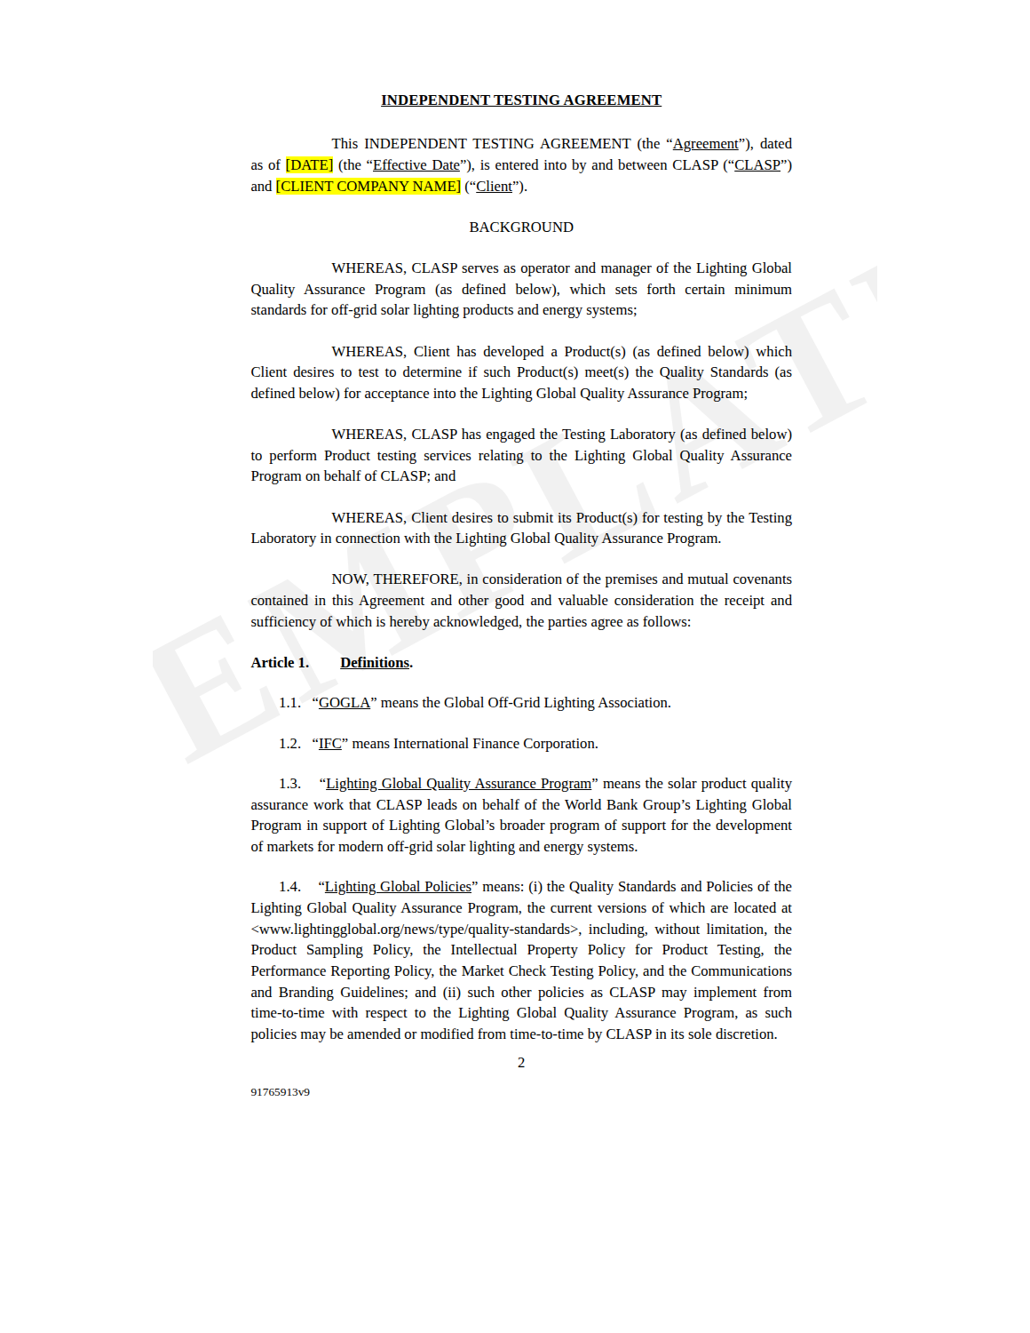TEMPLATE
INDEPENDENT TESTING AGREEMENT
This INDEPENDENT TESTING AGREEMENT (the “Agreement”), dated as of [DATE] (the “Effective Date”), is entered into by and between CLASP (“CLASP”) and [CLIENT COMPANY NAME] (“Client”).
BACKGROUND
WHEREAS, CLASP serves as operator and manager of the Lighting Global Quality Assurance Program (as defined below), which sets forth certain minimum standards for off-grid solar lighting products and energy systems;
WHEREAS, Client has developed a Product(s) (as defined below) which Client desires to test to determine if such Product(s) meet(s) the Quality Standards (as defined below) for acceptance into the Lighting Global Quality Assurance Program;
WHEREAS, CLASP has engaged the Testing Laboratory (as defined below) to perform Product testing services relating to the Lighting Global Quality Assurance Program on behalf of CLASP; and
WHEREAS, Client desires to submit its Product(s) for testing by the Testing Laboratory in connection with the Lighting Global Quality Assurance Program.
NOW, THEREFORE, in consideration of the premises and mutual covenants contained in this Agreement and other good and valuable consideration the receipt and sufficiency of which is hereby acknowledged, the parties agree as follows:
Article 1.
Definitions.
1.1.
“GOGLA” means the Global Off-Grid Lighting Association.
1.2.
“IFC” means International Finance Corporation.
1.3. “Lighting Global Quality Assurance Program” means the solar product quality assurance work that CLASP leads on behalf of the World Bank Group’s Lighting Global Program in support of Lighting Global’s broader program of support for the development of markets for modern off-grid solar lighting and energy systems.
1.4. “Lighting Global Policies” means: (i) the Quality Standards and Policies of the Lighting Global Quality Assurance Program, the current versions of which are located at <www.lightingglobal.org/news/type/quality-standards>, including, without limitation, the Product Sampling Policy, the Intellectual Property Policy for Product Testing, the Performance Reporting Policy, the Market Check Testing Policy, and the Communications and Branding Guidelines; and (ii) such other policies as CLASP may implement from time-to-time with respect to the Lighting Global Quality Assurance Program, as such policies may be amended or modified from time-to-time by CLASP in its sole discretion.
2
91765913v9